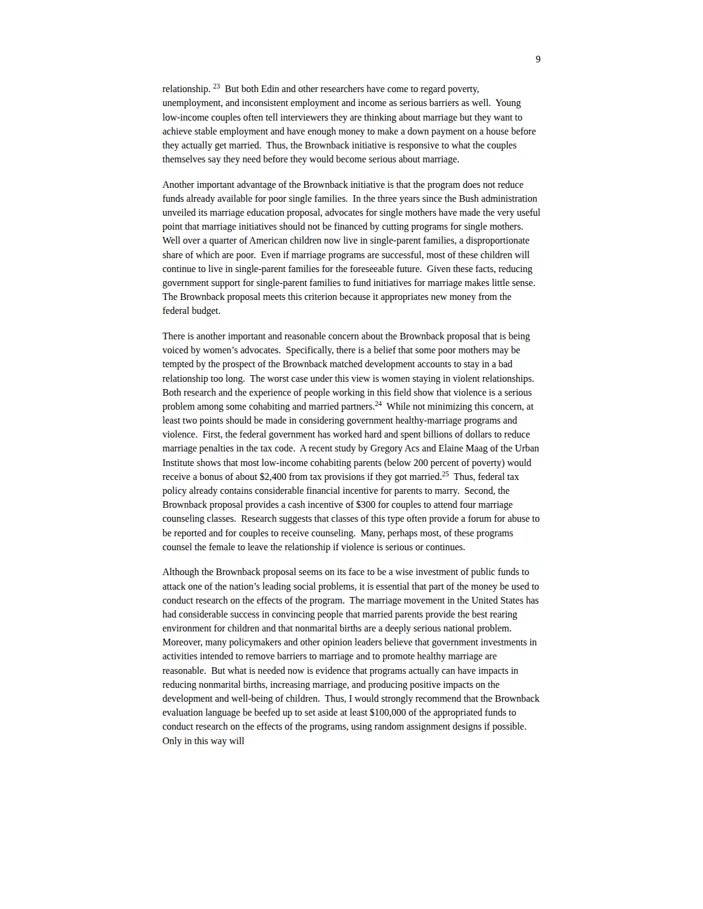9
relationship. 23 But both Edin and other researchers have come to regard poverty, unemployment, and inconsistent employment and income as serious barriers as well. Young low-income couples often tell interviewers they are thinking about marriage but they want to achieve stable employment and have enough money to make a down payment on a house before they actually get married. Thus, the Brownback initiative is responsive to what the couples themselves say they need before they would become serious about marriage.
Another important advantage of the Brownback initiative is that the program does not reduce funds already available for poor single families. In the three years since the Bush administration unveiled its marriage education proposal, advocates for single mothers have made the very useful point that marriage initiatives should not be financed by cutting programs for single mothers. Well over a quarter of American children now live in single-parent families, a disproportionate share of which are poor. Even if marriage programs are successful, most of these children will continue to live in single-parent families for the foreseeable future. Given these facts, reducing government support for single-parent families to fund initiatives for marriage makes little sense. The Brownback proposal meets this criterion because it appropriates new money from the federal budget.
There is another important and reasonable concern about the Brownback proposal that is being voiced by women’s advocates. Specifically, there is a belief that some poor mothers may be tempted by the prospect of the Brownback matched development accounts to stay in a bad relationship too long. The worst case under this view is women staying in violent relationships. Both research and the experience of people working in this field show that violence is a serious problem among some cohabiting and married partners.24 While not minimizing this concern, at least two points should be made in considering government healthy-marriage programs and violence. First, the federal government has worked hard and spent billions of dollars to reduce marriage penalties in the tax code. A recent study by Gregory Acs and Elaine Maag of the Urban Institute shows that most low-income cohabiting parents (below 200 percent of poverty) would receive a bonus of about $2,400 from tax provisions if they got married.25 Thus, federal tax policy already contains considerable financial incentive for parents to marry. Second, the Brownback proposal provides a cash incentive of $300 for couples to attend four marriage counseling classes. Research suggests that classes of this type often provide a forum for abuse to be reported and for couples to receive counseling. Many, perhaps most, of these programs counsel the female to leave the relationship if violence is serious or continues.
Although the Brownback proposal seems on its face to be a wise investment of public funds to attack one of the nation’s leading social problems, it is essential that part of the money be used to conduct research on the effects of the program. The marriage movement in the United States has had considerable success in convincing people that married parents provide the best rearing environment for children and that nonmarital births are a deeply serious national problem. Moreover, many policymakers and other opinion leaders believe that government investments in activities intended to remove barriers to marriage and to promote healthy marriage are reasonable. But what is needed now is evidence that programs actually can have impacts in reducing nonmarital births, increasing marriage, and producing positive impacts on the development and well-being of children. Thus, I would strongly recommend that the Brownback evaluation language be beefed up to set aside at least $100,000 of the appropriated funds to conduct research on the effects of the programs, using random assignment designs if possible. Only in this way will